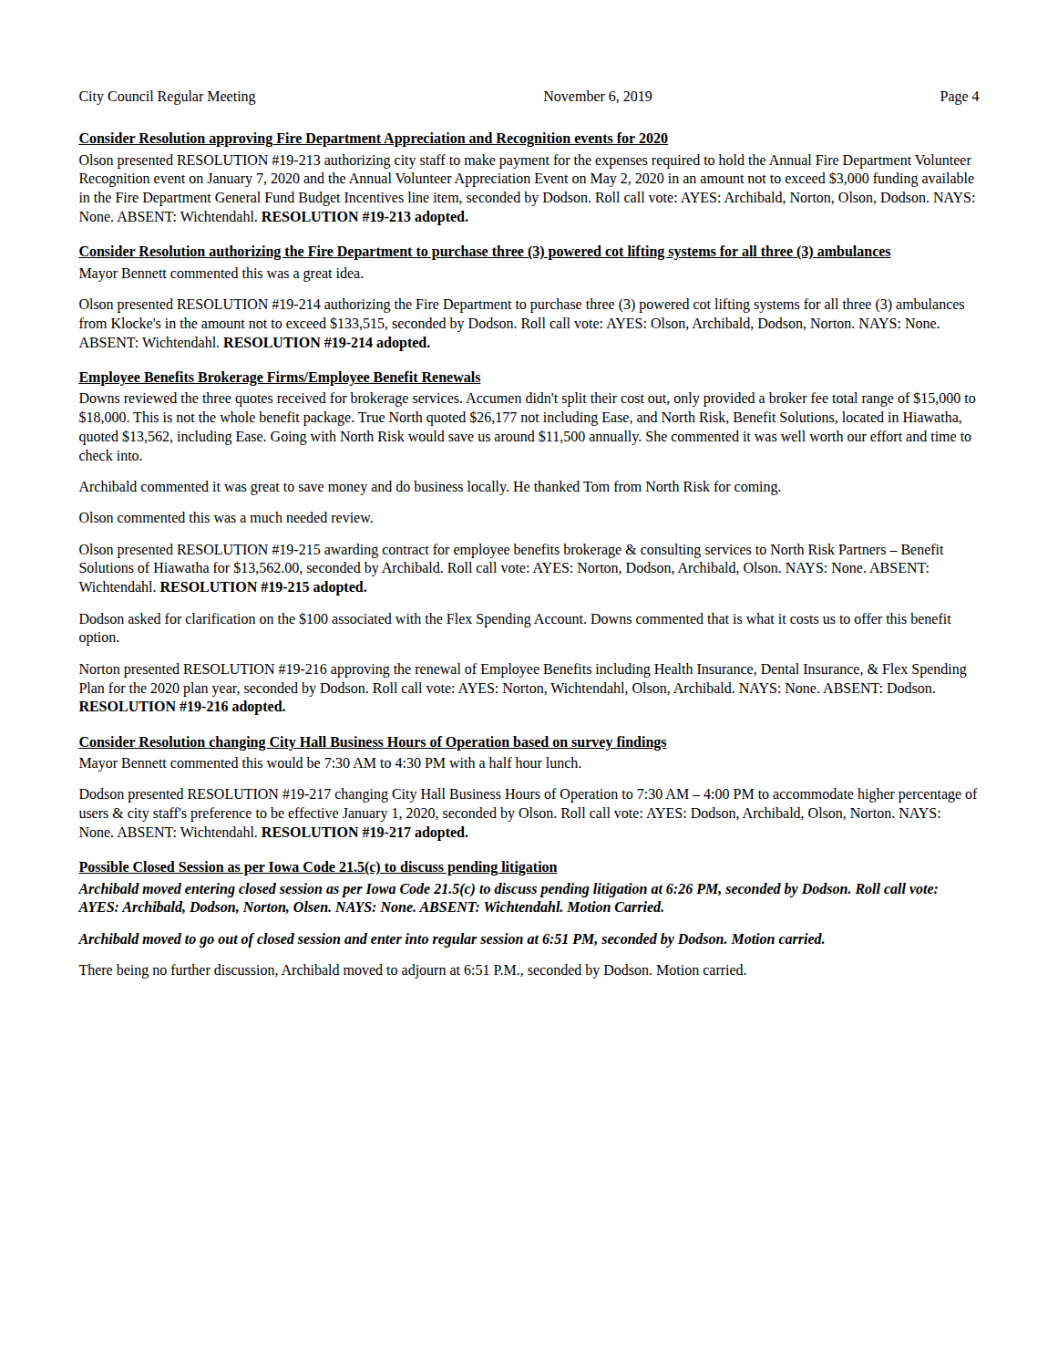City Council Regular Meeting November 6, 2019 Page 4
Consider Resolution approving Fire Department Appreciation and Recognition events for 2020
Olson presented RESOLUTION #19-213 authorizing city staff to make payment for the expenses required to hold the Annual Fire Department Volunteer Recognition event on January 7, 2020 and the Annual Volunteer Appreciation Event on May 2, 2020 in an amount not to exceed $3,000 funding available in the Fire Department General Fund Budget Incentives line item, seconded by Dodson. Roll call vote: AYES: Archibald, Norton, Olson, Dodson. NAYS: None. ABSENT: Wichtendahl. RESOLUTION #19-213 adopted.
Consider Resolution authorizing the Fire Department to purchase three (3) powered cot lifting systems for all three (3) ambulances
Mayor Bennett commented this was a great idea.
Olson presented RESOLUTION #19-214 authorizing the Fire Department to purchase three (3) powered cot lifting systems for all three (3) ambulances from Klocke's in the amount not to exceed $133,515, seconded by Dodson. Roll call vote: AYES: Olson, Archibald, Dodson, Norton. NAYS: None. ABSENT: Wichtendahl. RESOLUTION #19-214 adopted.
Employee Benefits Brokerage Firms/Employee Benefit Renewals
Downs reviewed the three quotes received for brokerage services. Accumen didn't split their cost out, only provided a broker fee total range of $15,000 to $18,000. This is not the whole benefit package. True North quoted $26,177 not including Ease, and North Risk, Benefit Solutions, located in Hiawatha, quoted $13,562, including Ease. Going with North Risk would save us around $11,500 annually. She commented it was well worth our effort and time to check into.
Archibald commented it was great to save money and do business locally. He thanked Tom from North Risk for coming.
Olson commented this was a much needed review.
Olson presented RESOLUTION #19-215 awarding contract for employee benefits brokerage & consulting services to North Risk Partners – Benefit Solutions of Hiawatha for $13,562.00, seconded by Archibald. Roll call vote: AYES: Norton, Dodson, Archibald, Olson. NAYS: None. ABSENT: Wichtendahl. RESOLUTION #19-215 adopted.
Dodson asked for clarification on the $100 associated with the Flex Spending Account. Downs commented that is what it costs us to offer this benefit option.
Norton presented RESOLUTION #19-216 approving the renewal of Employee Benefits including Health Insurance, Dental Insurance, & Flex Spending Plan for the 2020 plan year, seconded by Dodson. Roll call vote: AYES: Norton, Wichtendahl, Olson, Archibald. NAYS: None. ABSENT: Dodson. RESOLUTION #19-216 adopted.
Consider Resolution changing City Hall Business Hours of Operation based on survey findings
Mayor Bennett commented this would be 7:30 AM to 4:30 PM with a half hour lunch.
Dodson presented RESOLUTION #19-217 changing City Hall Business Hours of Operation to 7:30 AM – 4:00 PM to accommodate higher percentage of users & city staff's preference to be effective January 1, 2020, seconded by Olson. Roll call vote: AYES: Dodson, Archibald, Olson, Norton. NAYS: None. ABSENT: Wichtendahl. RESOLUTION #19-217 adopted.
Possible Closed Session as per Iowa Code 21.5(c) to discuss pending litigation
Archibald moved entering closed session as per Iowa Code 21.5(c) to discuss pending litigation at 6:26 PM, seconded by Dodson. Roll call vote: AYES: Archibald, Dodson, Norton, Olsen. NAYS: None. ABSENT: Wichtendahl. Motion Carried.
Archibald moved to go out of closed session and enter into regular session at 6:51 PM, seconded by Dodson. Motion carried.
There being no further discussion, Archibald moved to adjourn at 6:51 P.M., seconded by Dodson. Motion carried.